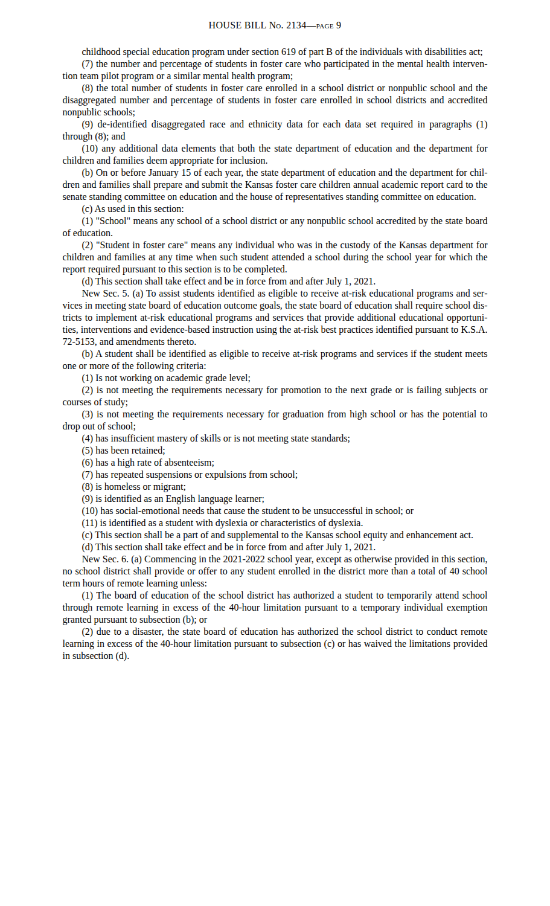HOUSE BILL No. 2134—page 9
childhood special education program under section 619 of part B of the individuals with disabilities act;
(7) the number and percentage of students in foster care who participated in the mental health intervention team pilot program or a similar mental health program;
(8) the total number of students in foster care enrolled in a school district or nonpublic school and the disaggregated number and percentage of students in foster care enrolled in school districts and accredited nonpublic schools;
(9) de-identified disaggregated race and ethnicity data for each data set required in paragraphs (1) through (8); and
(10) any additional data elements that both the state department of education and the department for children and families deem appropriate for inclusion.
(b) On or before January 15 of each year, the state department of education and the department for children and families shall prepare and submit the Kansas foster care children annual academic report card to the senate standing committee on education and the house of representatives standing committee on education.
(c) As used in this section:
(1) "School" means any school of a school district or any nonpublic school accredited by the state board of education.
(2) "Student in foster care" means any individual who was in the custody of the Kansas department for children and families at any time when such student attended a school during the school year for which the report required pursuant to this section is to be completed.
(d) This section shall take effect and be in force from and after July 1, 2021.
New Sec. 5. (a) To assist students identified as eligible to receive at-risk educational programs and services in meeting state board of education outcome goals, the state board of education shall require school districts to implement at-risk educational programs and services that provide additional educational opportunities, interventions and evidence-based instruction using the at-risk best practices identified pursuant to K.S.A. 72-5153, and amendments thereto.
(b) A student shall be identified as eligible to receive at-risk programs and services if the student meets one or more of the following criteria:
(1) Is not working on academic grade level;
(2) is not meeting the requirements necessary for promotion to the next grade or is failing subjects or courses of study;
(3) is not meeting the requirements necessary for graduation from high school or has the potential to drop out of school;
(4) has insufficient mastery of skills or is not meeting state standards;
(5) has been retained;
(6) has a high rate of absenteeism;
(7) has repeated suspensions or expulsions from school;
(8) is homeless or migrant;
(9) is identified as an English language learner;
(10) has social-emotional needs that cause the student to be unsuccessful in school; or
(11) is identified as a student with dyslexia or characteristics of dyslexia.
(c) This section shall be a part of and supplemental to the Kansas school equity and enhancement act.
(d) This section shall take effect and be in force from and after July 1, 2021.
New Sec. 6. (a) Commencing in the 2021-2022 school year, except as otherwise provided in this section, no school district shall provide or offer to any student enrolled in the district more than a total of 40 school term hours of remote learning unless:
(1) The board of education of the school district has authorized a student to temporarily attend school through remote learning in excess of the 40-hour limitation pursuant to a temporary individual exemption granted pursuant to subsection (b); or
(2) due to a disaster, the state board of education has authorized the school district to conduct remote learning in excess of the 40-hour limitation pursuant to subsection (c) or has waived the limitations provided in subsection (d).